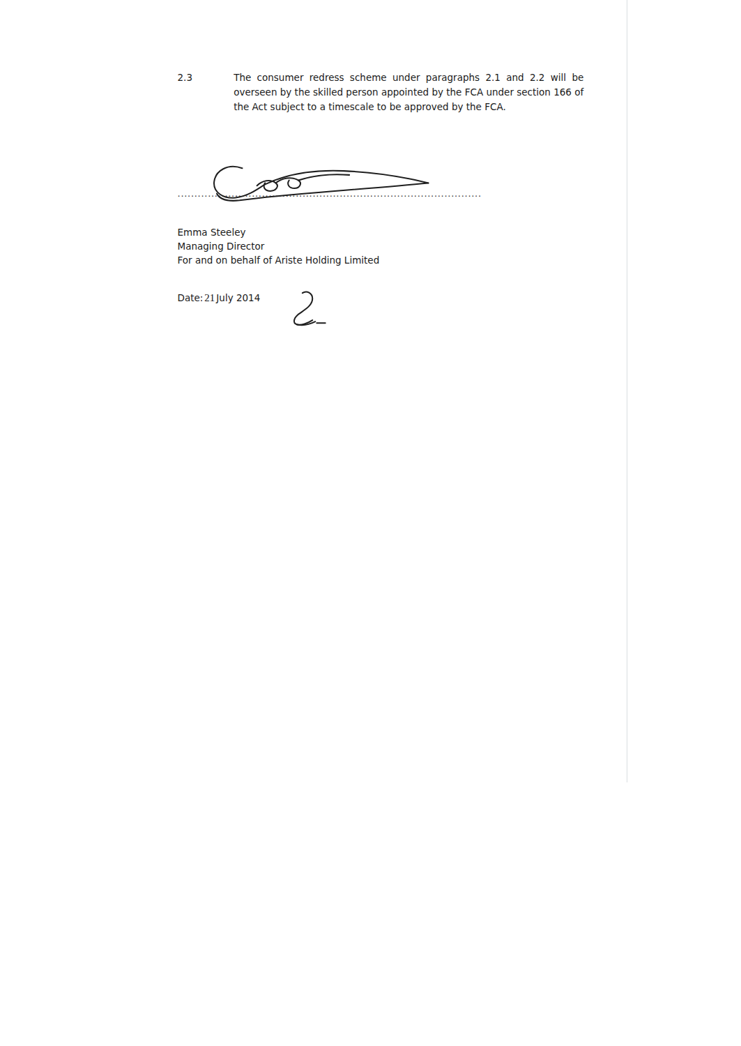2.3
The consumer redress scheme under paragraphs 2.1 and 2.2 will be overseen by the skilled person appointed by the FCA under section 166 of the Act subject to a timescale to be approved by the FCA.
..................................................................................................................
Emma Steeley
Managing Director
For and on behalf of Ariste Holding Limited
Date:21 July 2014